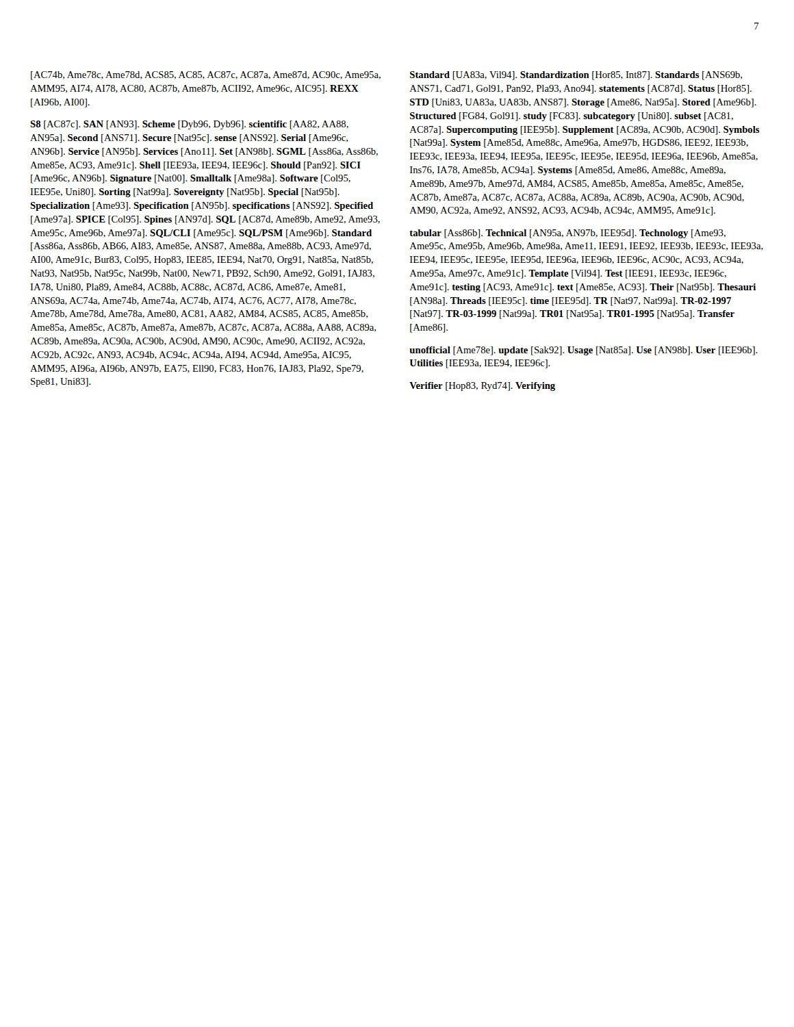7
[AC74b, Ame78c, Ame78d, ACS85, AC85, AC87c, AC87a, Ame87d, AC90c, Ame95a, AMM95, AI74, AI78, AC80, AC87b, Ame87b, ACII92, Ame96c, AIC95]. REXX [AI96b, AI00].
S8 [AC87c]. SAN [AN93]. Scheme [Dyb96, Dyb96]. scientific [AA82, AA88, AN95a]. Second [ANS71]. Secure [Nat95c]. sense [ANS92]. Serial [Ame96c, AN96b]. Service [AN95b]. Services [Ano11]. Set [AN98b]. SGML [Ass86a, Ass86b, Ame85e, AC93, Ame91c]. Shell [IEE93a, IEE94, IEE96c]. Should [Pan92]. SICI [Ame96c, AN96b]. Signature [Nat00]. Smalltalk [Ame98a]. Software [Col95, IEE95e, Uni80]. Sorting [Nat99a]. Sovereignty [Nat95b]. Special [Nat95b]. Specialization [Ame93]. Specification [AN95b]. specifications [ANS92]. Specified [Ame97a]. SPICE [Col95]. Spines [AN97d]. SQL [AC87d, Ame89b, Ame92, Ame93, Ame95c, Ame96b, Ame97a]. SQL/CLI [Ame95c]. SQL/PSM [Ame96b]. Standard [Ass86a, Ass86b, AB66, AI83, Ame85e, ANS87, Ame88a, Ame88b, AC93, Ame97d, AI00, Ame91c, Bur83, Col95, Hop83, IEE85, IEE94, Nat70, Org91, Nat85a, Nat85b, Nat93, Nat95b, Nat95c, Nat99b, Nat00, New71, PB92, Sch90, Ame92, Gol91, IAJ83, IA78, Uni80, Pla89, Ame84, AC88b, AC88c, AC87d, AC86, Ame87e, Ame81, ANS69a, AC74a, Ame74b, Ame74a, AC74b, AI74, AC76, AC77, AI78, Ame78c, Ame78b, Ame78d, Ame78a, Ame80, AC81, AA82, AM84, ACS85, AC85, Ame85b, Ame85a, Ame85c, AC87b, Ame87a, Ame87b, AC87c, AC87a, AC88a, AA88, AC89a, AC89b, Ame89a, AC90a, AC90b, AC90d, AM90, AC90c, Ame90, ACII92, AC92a, AC92b, AC92c, AN93, AC94b, AC94c, AC94a, AI94, AC94d, Ame95a, AIC95, AMM95, AI96a, AI96b, AN97b, EA75, Ell90, FC83, Hon76, IAJ83, Pla92, Spe79, Spe81, Uni83].
Standard [UA83a, Vil94]. Standardization [Hor85, Int87]. Standards [ANS69b, ANS71, Cad71, Gol91, Pan92, Pla93, Ano94]. statements [AC87d]. Status [Hor85]. STD [Uni83, UA83a, UA83b, ANS87]. Storage [Ame86, Nat95a]. Stored [Ame96b]. Structured [FG84, Gol91]. study [FC83]. subcategory [Uni80]. subset [AC81, AC87a]. Supercomputing [IEE95b]. Supplement [AC89a, AC90b, AC90d]. Symbols [Nat99a]. System [Ame85d, Ame88c, Ame96a, Ame97b, HGDS86, IEE92, IEE93b, IEE93c, IEE93a, IEE94, IEE95a, IEE95c, IEE95e, IEE95d, IEE96a, IEE96b, Ame85a, Ins76, IA78, Ame85b, AC94a]. Systems [Ame85d, Ame86, Ame88c, Ame89a, Ame89b, Ame97b, Ame97d, AM84, ACS85, Ame85b, Ame85a, Ame85c, Ame85e, AC87b, Ame87a, AC87c, AC87a, AC88a, AC89a, AC89b, AC90a, AC90b, AC90d, AM90, AC92a, Ame92, ANS92, AC93, AC94b, AC94c, AMM95, Ame91c].
tabular [Ass86b]. Technical [AN95a, AN97b, IEE95d]. Technology [Ame93, Ame95c, Ame95b, Ame96b, Ame98a, Ame11, IEE91, IEE92, IEE93b, IEE93c, IEE93a, IEE94, IEE95c, IEE95e, IEE95d, IEE96a, IEE96b, IEE96c, AC90c, AC93, AC94a, Ame95a, Ame97c, Ame91c]. Template [Vil94]. Test [IEE91, IEE93c, IEE96c, Ame91c]. testing [AC93, Ame91c]. text [Ame85e, AC93]. Their [Nat95b]. Thesauri [AN98a]. Threads [IEE95c]. time [IEE95d]. TR [Nat97, Nat99a]. TR-02-1997 [Nat97]. TR-03-1999 [Nat99a]. TR01 [Nat95a]. TR01-1995 [Nat95a]. Transfer [Ame86].
unofficial [Ame78e]. update [Sak92]. Usage [Nat85a]. Use [AN98b]. User [IEE96b]. Utilities [IEE93a, IEE94, IEE96c].
Verifier [Hop83, Ryd74]. Verifying